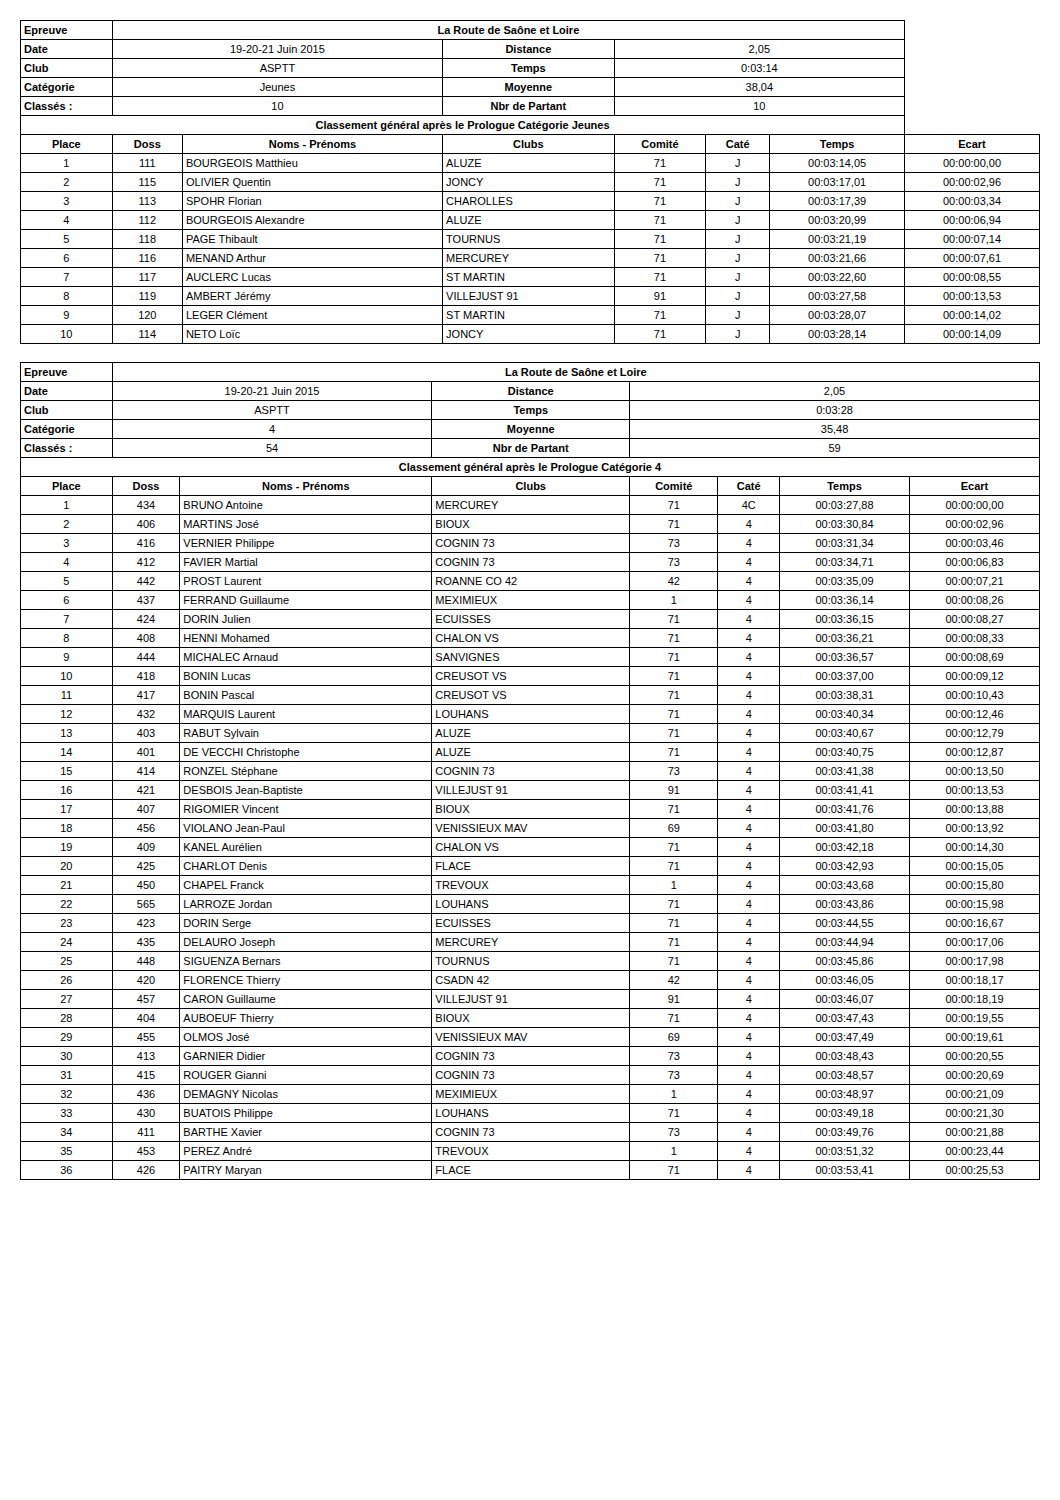| Epreuve | La Route de Saône et Loire |
| Date | 19-20-21 Juin 2015 | Distance | 2,05 |
| Club | ASPTT | Temps | 0:03:14 |
| Catégorie | Jeunes | Moyenne | 38,04 |
| Classés : | 10 | Nbr de Partant | 10 |
| Classement général après le Prologue Catégorie Jeunes |
| Place | Doss | Noms - Prénoms | Clubs | Comité | Caté | Temps | Ecart |
| 1 | 111 | BOURGEOIS Matthieu | ALUZE | 71 | J | 00:03:14,05 | 00:00:00,00 |
| 2 | 115 | OLIVIER Quentin | JONCY | 71 | J | 00:03:17,01 | 00:00:02,96 |
| 3 | 113 | SPOHR Florian | CHAROLLES | 71 | J | 00:03:17,39 | 00:00:03,34 |
| 4 | 112 | BOURGEOIS Alexandre | ALUZE | 71 | J | 00:03:20,99 | 00:00:06,94 |
| 5 | 118 | PAGE Thibault | TOURNUS | 71 | J | 00:03:21,19 | 00:00:07,14 |
| 6 | 116 | MENAND Arthur | MERCUREY | 71 | J | 00:03:21,66 | 00:00:07,61 |
| 7 | 117 | AUCLERC Lucas | ST MARTIN | 71 | J | 00:03:22,60 | 00:00:08,55 |
| 8 | 119 | AMBERT Jérémy | VILLEJUST 91 | 91 | J | 00:03:27,58 | 00:00:13,53 |
| 9 | 120 | LEGER Clément | ST MARTIN | 71 | J | 00:03:28,07 | 00:00:14,02 |
| 10 | 114 | NETO Loïc | JONCY | 71 | J | 00:03:28,14 | 00:00:14,09 |
| Epreuve | La Route de Saône et Loire |
| Date | 19-20-21 Juin 2015 | Distance | 2,05 |
| Club | ASPTT | Temps | 0:03:28 |
| Catégorie | 4 | Moyenne | 35,48 |
| Classés : | 54 | Nbr de Partant | 59 |
| Classement général après le Prologue Catégorie 4 |
| Place | Doss | Noms - Prénoms | Clubs | Comité | Caté | Temps | Ecart |
| 1 | 434 | BRUNO Antoine | MERCUREY | 71 | 4C | 00:03:27,88 | 00:00:00,00 |
| 2 | 406 | MARTINS José | BIOUX | 71 | 4 | 00:03:30,84 | 00:00:02,96 |
| 3 | 416 | VERNIER Philippe | COGNIN 73 | 73 | 4 | 00:03:31,34 | 00:00:03,46 |
| 4 | 412 | FAVIER Martial | COGNIN 73 | 73 | 4 | 00:03:34,71 | 00:00:06,83 |
| 5 | 442 | PROST Laurent | ROANNE CO 42 | 42 | 4 | 00:03:35,09 | 00:00:07,21 |
| 6 | 437 | FERRAND Guillaume | MEXIMIEUX | 1 | 4 | 00:03:36,14 | 00:00:08,26 |
| 7 | 424 | DORIN Julien | ECUISSES | 71 | 4 | 00:03:36,15 | 00:00:08,27 |
| 8 | 408 | HENNI Mohamed | CHALON VS | 71 | 4 | 00:03:36,21 | 00:00:08,33 |
| 9 | 444 | MICHALEC Arnaud | SANVIGNES | 71 | 4 | 00:03:36,57 | 00:00:08,69 |
| 10 | 418 | BONIN Lucas | CREUSOT VS | 71 | 4 | 00:03:37,00 | 00:00:09,12 |
| 11 | 417 | BONIN Pascal | CREUSOT VS | 71 | 4 | 00:03:38,31 | 00:00:10,43 |
| 12 | 432 | MARQUIS Laurent | LOUHANS | 71 | 4 | 00:03:40,34 | 00:00:12,46 |
| 13 | 403 | RABUT Sylvain | ALUZE | 71 | 4 | 00:03:40,67 | 00:00:12,79 |
| 14 | 401 | DE VECCHI Christophe | ALUZE | 71 | 4 | 00:03:40,75 | 00:00:12,87 |
| 15 | 414 | RONZEL Stéphane | COGNIN 73 | 73 | 4 | 00:03:41,38 | 00:00:13,50 |
| 16 | 421 | DESBOIS Jean-Baptiste | VILLEJUST 91 | 91 | 4 | 00:03:41,41 | 00:00:13,53 |
| 17 | 407 | RIGOMIER Vincent | BIOUX | 71 | 4 | 00:03:41,76 | 00:00:13,88 |
| 18 | 456 | VIOLANO Jean-Paul | VENISSIEUX MAV | 69 | 4 | 00:03:41,80 | 00:00:13,92 |
| 19 | 409 | KANEL Aurélien | CHALON VS | 71 | 4 | 00:03:42,18 | 00:00:14,30 |
| 20 | 425 | CHARLOT Denis | FLACE | 71 | 4 | 00:03:42,93 | 00:00:15,05 |
| 21 | 450 | CHAPEL Franck | TREVOUX | 1 | 4 | 00:03:43,68 | 00:00:15,80 |
| 22 | 565 | LARROZE Jordan | LOUHANS | 71 | 4 | 00:03:43,86 | 00:00:15,98 |
| 23 | 423 | DORIN Serge | ECUISSES | 71 | 4 | 00:03:44,55 | 00:00:16,67 |
| 24 | 435 | DELAURO Joseph | MERCUREY | 71 | 4 | 00:03:44,94 | 00:00:17,06 |
| 25 | 448 | SIGUENZA Bernars | TOURNUS | 71 | 4 | 00:03:45,86 | 00:00:17,98 |
| 26 | 420 | FLORENCE Thierry | CSADN 42 | 42 | 4 | 00:03:46,05 | 00:00:18,17 |
| 27 | 457 | CARON Guillaume | VILLEJUST 91 | 91 | 4 | 00:03:46,07 | 00:00:18,19 |
| 28 | 404 | AUBOEUF Thierry | BIOUX | 71 | 4 | 00:03:47,43 | 00:00:19,55 |
| 29 | 455 | OLMOS José | VENISSIEUX MAV | 69 | 4 | 00:03:47,49 | 00:00:19,61 |
| 30 | 413 | GARNIER Didier | COGNIN 73 | 73 | 4 | 00:03:48,43 | 00:00:20,55 |
| 31 | 415 | ROUGER Gianni | COGNIN 73 | 73 | 4 | 00:03:48,57 | 00:00:20,69 |
| 32 | 436 | DEMAGNY Nicolas | MEXIMIEUX | 1 | 4 | 00:03:48,97 | 00:00:21,09 |
| 33 | 430 | BUATOIS Philippe | LOUHANS | 71 | 4 | 00:03:49,18 | 00:00:21,30 |
| 34 | 411 | BARTHE Xavier | COGNIN 73 | 73 | 4 | 00:03:49,76 | 00:00:21,88 |
| 35 | 453 | PEREZ André | TREVOUX | 1 | 4 | 00:03:51,32 | 00:00:23,44 |
| 36 | 426 | PAITRY Maryan | FLACE | 71 | 4 | 00:03:53,41 | 00:00:25,53 |